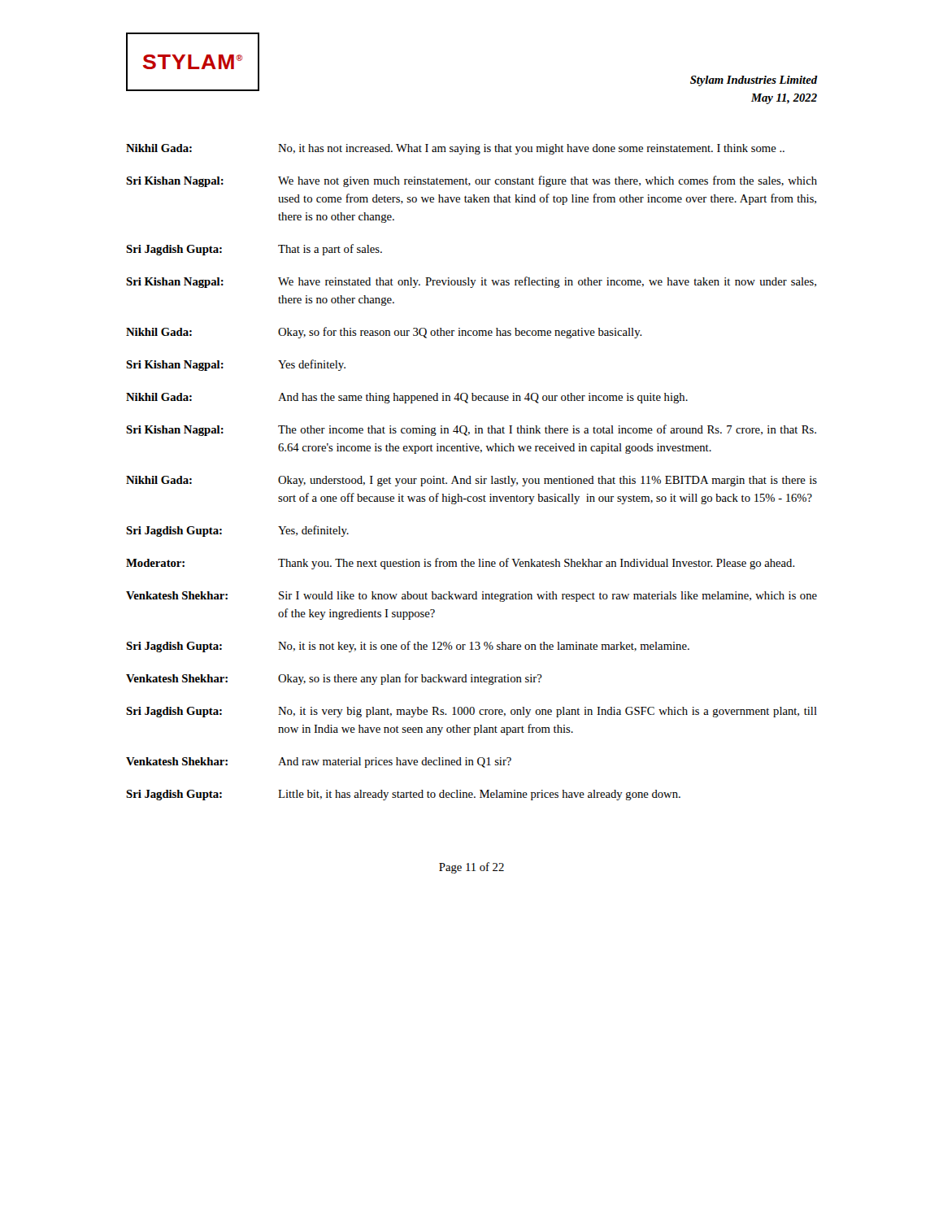STYLAM®
Stylam Industries Limited
May 11, 2022
| Nikhil Gada: | No, it has not increased. What I am saying is that you might have done some reinstatement. I think some .. |
| Sri Kishan Nagpal: | We have not given much reinstatement, our constant figure that was there, which comes from the sales, which used to come from deters, so we have taken that kind of top line from other income over there. Apart from this, there is no other change. |
| Sri Jagdish Gupta: | That is a part of sales. |
| Sri Kishan Nagpal: | We have reinstated that only. Previously it was reflecting in other income, we have taken it now under sales, there is no other change. |
| Nikhil Gada: | Okay, so for this reason our 3Q other income has become negative basically. |
| Sri Kishan Nagpal: | Yes definitely. |
| Nikhil Gada: | And has the same thing happened in 4Q because in 4Q our other income is quite high. |
| Sri Kishan Nagpal: | The other income that is coming in 4Q, in that I think there is a total income of around Rs. 7 crore, in that Rs. 6.64 crore's income is the export incentive, which we received in capital goods investment. |
| Nikhil Gada: | Okay, understood, I get your point. And sir lastly, you mentioned that this 11% EBITDA margin that is there is sort of a one off because it was of high-cost inventory basically in our system, so it will go back to 15% - 16%? |
| Sri Jagdish Gupta: | Yes, definitely. |
| Moderator: | Thank you. The next question is from the line of Venkatesh Shekhar an Individual Investor. Please go ahead. |
| Venkatesh Shekhar: | Sir I would like to know about backward integration with respect to raw materials like melamine, which is one of the key ingredients I suppose? |
| Sri Jagdish Gupta: | No, it is not key, it is one of the 12% or 13 % share on the laminate market, melamine. |
| Venkatesh Shekhar: | Okay, so is there any plan for backward integration sir? |
| Sri Jagdish Gupta: | No, it is very big plant, maybe Rs. 1000 crore, only one plant in India GSFC which is a government plant, till now in India we have not seen any other plant apart from this. |
| Venkatesh Shekhar: | And raw material prices have declined in Q1 sir? |
| Sri Jagdish Gupta: | Little bit, it has already started to decline. Melamine prices have already gone down. |
Page 11 of 22